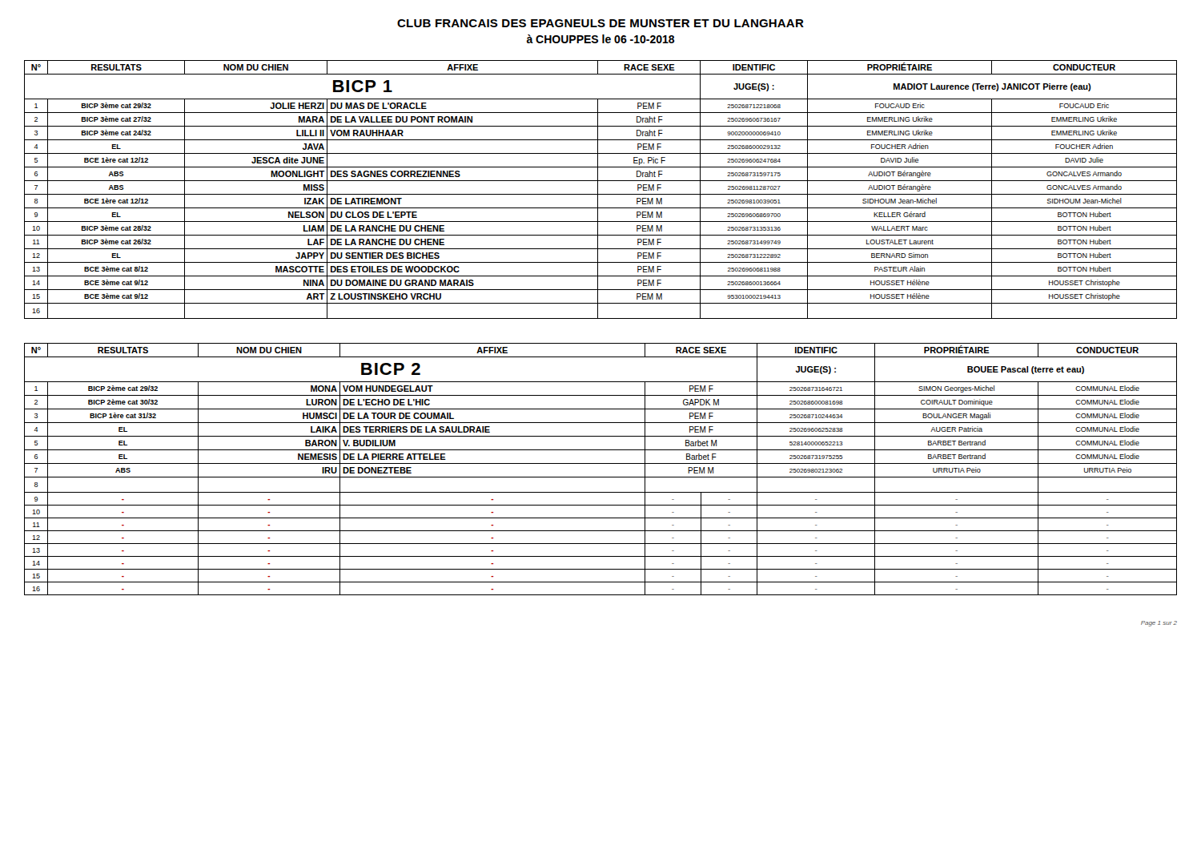CLUB FRANCAIS DES EPAGNEULS DE MUNSTER ET DU LANGHAAR
à CHOUPPES le 06 -10-2018
| BICP 1 | JUGE(S) : | MADIOT Laurence (Terre) JANICOT Pierre (eau) |
| N° | RESULTATS | NOM DU CHIEN | AFFIXE | RACE SEXE | IDENTIFIC | PROPRIÉTAIRE | CONDUCTEUR |
| 1 | BICP 3ème cat 29/32 | JOLIE HERZI | DU MAS DE L'ORACLE | PEM F | 250268712218068 | FOUCAUD Eric | FOUCAUD Eric |
| 2 | BICP 3ème cat 27/32 | MARA | DE LA VALLEE DU PONT ROMAIN | Draht F | 250269606736167 | EMMERLING Ukrike | EMMERLING Ukrike |
| 3 | BICP 3ème cat 24/32 | LILLI II | VOM RAUHHAAR | Draht F | 900200000069410 | EMMERLING Ukrike | EMMERLING Ukrike |
| 4 | EL | JAVA | | PEM F | 250268600029132 | FOUCHER Adrien | FOUCHER Adrien |
| 5 | BCE 1ère cat 12/12 | JESCA dite JUNE | | Ep. Pic F | 250269606247684 | DAVID Julie | DAVID Julie |
| 6 | ABS | MOONLIGHT | DES SAGNES CORREZIENNES | Draht F | 250268731597175 | AUDIOT Bérangère | GONCALVES Armando |
| 7 | ABS | MISS | | PEM F | 250269811287027 | AUDIOT Bérangère | GONCALVES Armando |
| 8 | BCE 1ère cat 12/12 | IZAK | DE LATIREMONT | PEM M | 250269810039051 | SIDHOUM Jean-Michel | SIDHOUM Jean-Michel |
| 9 | EL | NELSON | DU CLOS DE L'EPTE | PEM M | 250269606869700 | KELLER Gérard | BOTTON Hubert |
| 10 | BICP 3ème cat 28/32 | LIAM | DE LA RANCHE DU CHENE | PEM M | 250268731353136 | WALLAERT Marc | BOTTON Hubert |
| 11 | BICP 3ème cat 26/32 | LAF | DE LA RANCHE DU CHENE | PEM F | 250268731499749 | LOUSTALET Laurent | BOTTON Hubert |
| 12 | EL | JAPPY | DU SENTIER DES BICHES | PEM F | 250268731222892 | BERNARD Simon | BOTTON Hubert |
| 13 | BCE 3ème cat 8/12 | MASCOTTE | DES ETOILES DE WOODCKOC | PEM F | 250269606811988 | PASTEUR Alain | BOTTON Hubert |
| 14 | BCE 3ème cat 9/12 | NINA | DU DOMAINE DU GRAND MARAIS | PEM F | 250268600136664 | HOUSSET Hélène | HOUSSET Christophe |
| 15 | BCE 3ème cat 9/12 | ART | Z LOUSTINSKEHO VRCHU | PEM M | 953010002194413 | HOUSSET Hélène | HOUSSET Christophe |
| 16 | | | | | | | |
| BICP 2 | JUGE(S) : | BOUEE Pascal (terre et eau) |
| N° | RESULTATS | NOM DU CHIEN | AFFIXE | RACE SEXE | IDENTIFIC | PROPRIÉTAIRE | CONDUCTEUR |
| 1 | BICP 2ème cat 29/32 | MONA | VOM HUNDEGELAUT | PEM F | 250268731646721 | SIMON Georges-Michel | COMMUNAL Elodie |
| 2 | BICP 2ème cat 30/32 | LURON | DE L'ECHO DE L'HIC | GAPDK M | 250268600081698 | COIRAULT Dominique | COMMUNAL Elodie |
| 3 | BICP 1ère cat 31/32 | HUMSCI | DE LA TOUR DE COUMAIL | PEM F | 250268710244634 | BOULANGER Magali | COMMUNAL Elodie |
| 4 | EL | LAIKA | DES TERRIERS DE LA SAULDRAIE | PEM F | 250269606252838 | AUGER Patricia | COMMUNAL Elodie |
| 5 | EL | BARON | V. BUDILIUM | Barbet M | 528140000652213 | BARBET Bertrand | COMMUNAL Elodie |
| 6 | EL | NEMESIS | DE LA PIERRE ATTELEE | Barbet F | 250268731975255 | BARBET Bertrand | COMMUNAL Elodie |
| 7 | ABS | IRU | DE DONEZTEBE | PEM M | 250269802123062 | URRUTIA Peio | URRUTIA Peio |
| 8 | | | | | | | |
| 9 | - | - | - | - | - | - | - | - |
| 10 | - | - | - | - | - | - | - | - |
| 11 | - | - | - | - | - | - | - | - |
| 12 | - | - | - | - | - | - | - | - |
| 13 | - | - | - | - | - | - | - | - |
| 14 | - | - | - | - | - | - | - | - |
| 15 | - | - | - | - | - | - | - | - |
| 16 | - | - | - | - | - | - | - | - |
Page 1 sur 2